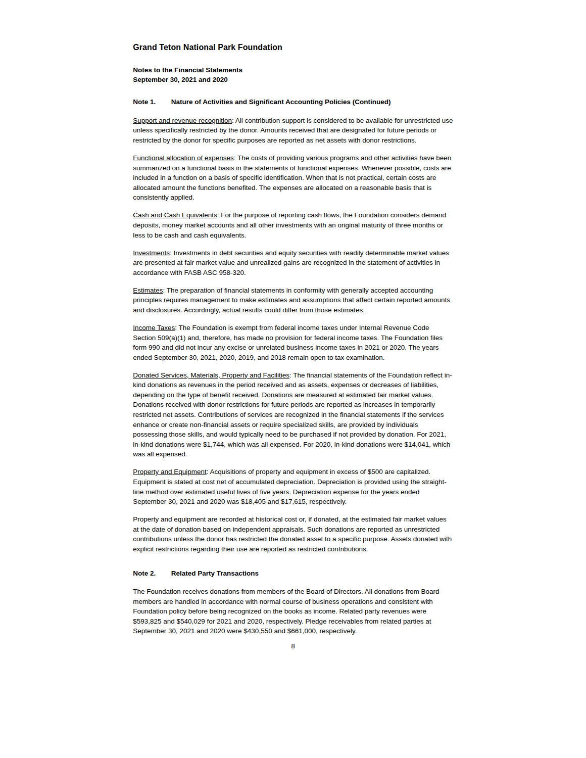Grand Teton National Park Foundation
Notes to the Financial Statements
September 30, 2021 and 2020
Note 1. Nature of Activities and Significant Accounting Policies (Continued)
Support and revenue recognition: All contribution support is considered to be available for unrestricted use unless specifically restricted by the donor. Amounts received that are designated for future periods or restricted by the donor for specific purposes are reported as net assets with donor restrictions.
Functional allocation of expenses: The costs of providing various programs and other activities have been summarized on a functional basis in the statements of functional expenses. Whenever possible, costs are included in a function on a basis of specific identification. When that is not practical, certain costs are allocated amount the functions benefited. The expenses are allocated on a reasonable basis that is consistently applied.
Cash and Cash Equivalents: For the purpose of reporting cash flows, the Foundation considers demand deposits, money market accounts and all other investments with an original maturity of three months or less to be cash and cash equivalents.
Investments: Investments in debt securities and equity securities with readily determinable market values are presented at fair market value and unrealized gains are recognized in the statement of activities in accordance with FASB ASC 958-320.
Estimates: The preparation of financial statements in conformity with generally accepted accounting principles requires management to make estimates and assumptions that affect certain reported amounts and disclosures. Accordingly, actual results could differ from those estimates.
Income Taxes: The Foundation is exempt from federal income taxes under Internal Revenue Code Section 509(a)(1) and, therefore, has made no provision for federal income taxes. The Foundation files form 990 and did not incur any excise or unrelated business income taxes in 2021 or 2020. The years ended September 30, 2021, 2020, 2019, and 2018 remain open to tax examination.
Donated Services, Materials, Property and Facilities: The financial statements of the Foundation reflect in-kind donations as revenues in the period received and as assets, expenses or decreases of liabilities, depending on the type of benefit received. Donations are measured at estimated fair market values. Donations received with donor restrictions for future periods are reported as increases in temporarily restricted net assets. Contributions of services are recognized in the financial statements if the services enhance or create non-financial assets or require specialized skills, are provided by individuals possessing those skills, and would typically need to be purchased if not provided by donation. For 2021, in-kind donations were $1,744, which was all expensed. For 2020, in-kind donations were $14,041, which was all expensed.
Property and Equipment: Acquisitions of property and equipment in excess of $500 are capitalized. Equipment is stated at cost net of accumulated depreciation. Depreciation is provided using the straight-line method over estimated useful lives of five years. Depreciation expense for the years ended September 30, 2021 and 2020 was $18,405 and $17,615, respectively.
Property and equipment are recorded at historical cost or, if donated, at the estimated fair market values at the date of donation based on independent appraisals. Such donations are reported as unrestricted contributions unless the donor has restricted the donated asset to a specific purpose. Assets donated with explicit restrictions regarding their use are reported as restricted contributions.
Note 2. Related Party Transactions
The Foundation receives donations from members of the Board of Directors. All donations from Board members are handled in accordance with normal course of business operations and consistent with Foundation policy before being recognized on the books as income. Related party revenues were $593,825 and $540,029 for 2021 and 2020, respectively. Pledge receivables from related parties at September 30, 2021 and 2020 were $430,550 and $661,000, respectively.
8